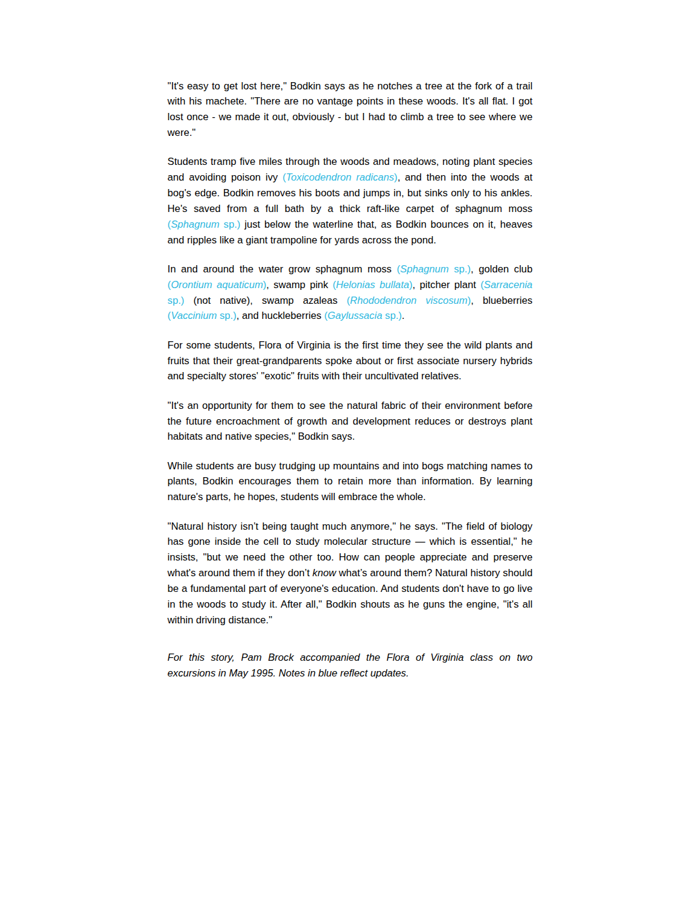"It's easy to get lost here," Bodkin says as he notches a tree at the fork of a trail with his machete. "There are no vantage points in these woods. It's all flat. I got lost once - we made it out, obviously - but I had to climb a tree to see where we were."
Students tramp five miles through the woods and meadows, noting plant species and avoiding poison ivy (Toxicodendron radicans), and then into the woods at bog's edge. Bodkin removes his boots and jumps in, but sinks only to his ankles. He's saved from a full bath by a thick raft-like carpet of sphagnum moss (Sphagnum sp.) just below the waterline that, as Bodkin bounces on it, heaves and ripples like a giant trampoline for yards across the pond.
In and around the water grow sphagnum moss (Sphagnum sp.), golden club (Orontium aquaticum), swamp pink (Helonias bullata), pitcher plant (Sarracenia sp.) (not native), swamp azaleas (Rhododendron viscosum), blueberries (Vaccinium sp.), and huckleberries (Gaylussacia sp.).
For some students, Flora of Virginia is the first time they see the wild plants and fruits that their great-grandparents spoke about or first associate nursery hybrids and specialty stores' "exotic" fruits with their uncultivated relatives.
"It's an opportunity for them to see the natural fabric of their environment before the future encroachment of growth and development reduces or destroys plant habitats and native species," Bodkin says.
While students are busy trudging up mountains and into bogs matching names to plants, Bodkin encourages them to retain more than information. By learning nature's parts, he hopes, students will embrace the whole.
"Natural history isn’t being taught much anymore," he says. "The field of biology has gone inside the cell to study molecular structure — which is essential," he insists, "but we need the other too. How can people appreciate and preserve what's around them if they don’t know what’s around them? Natural history should be a fundamental part of everyone's education. And students don't have to go live in the woods to study it. After all," Bodkin shouts as he guns the engine, "it's all within driving distance."
For this story, Pam Brock accompanied the Flora of Virginia class on two excursions in May 1995. Notes in blue reflect updates.